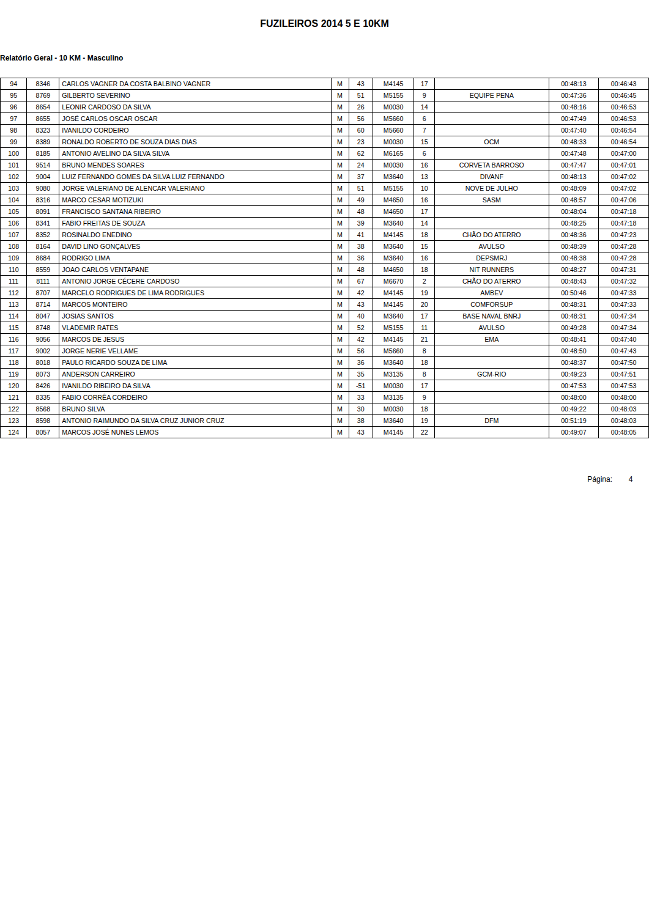FUZILEIROS 2014 5 E 10KM
Relatório Geral - 10 KM - Masculino
| 94 | 8346 | CARLOS VAGNER DA COSTA BALBINO VAGNER | M | 43 | M4145 | 17 | | 00:48:13 | 00:46:43 |
| 95 | 8769 | GILBERTO SEVERINO | M | 51 | M5155 | 9 | EQUIPE PENA | 00:47:36 | 00:46:45 |
| 96 | 8654 | LEONIR CARDOSO DA SILVA | M | 26 | M0030 | 14 | | 00:48:16 | 00:46:53 |
| 97 | 8655 | JOSÉ CARLOS OSCAR OSCAR | M | 56 | M5660 | 6 | | 00:47:49 | 00:46:53 |
| 98 | 8323 | IVANILDO CORDEIRO | M | 60 | M5660 | 7 | | 00:47:40 | 00:46:54 |
| 99 | 8389 | RONALDO ROBERTO DE SOUZA DIAS DIAS | M | 23 | M0030 | 15 | OCM | 00:48:33 | 00:46:54 |
| 100 | 8185 | ANTONIO AVELINO DA SILVA SILVA | M | 62 | M6165 | 6 | | 00:47:48 | 00:47:00 |
| 101 | 9514 | BRUNO MENDES SOARES | M | 24 | M0030 | 16 | CORVETA BARROSO | 00:47:47 | 00:47:01 |
| 102 | 9004 | LUIZ FERNANDO GOMES DA SILVA LUIZ FERNANDO | M | 37 | M3640 | 13 | DIVANF | 00:48:13 | 00:47:02 |
| 103 | 9080 | JORGE VALERIANO DE ALENCAR VALERIANO | M | 51 | M5155 | 10 | NOVE DE JULHO | 00:48:09 | 00:47:02 |
| 104 | 8316 | MARCO CESAR MOTIZUKI | M | 49 | M4650 | 16 | SASM | 00:48:57 | 00:47:06 |
| 105 | 8091 | FRANCISCO SANTANA RIBEIRO | M | 48 | M4650 | 17 | | 00:48:04 | 00:47:18 |
| 106 | 8341 | FABIO FREITAS DE SOUZA | M | 39 | M3640 | 14 | | 00:48:25 | 00:47:18 |
| 107 | 8352 | ROSINALDO ENEDINO | M | 41 | M4145 | 18 | CHÃO DO ATERRO | 00:48:36 | 00:47:23 |
| 108 | 8164 | DAVID LINO GONÇALVES | M | 38 | M3640 | 15 | AVULSO | 00:48:39 | 00:47:28 |
| 109 | 8684 | RODRIGO LIMA | M | 36 | M3640 | 16 | DEPSMRJ | 00:48:38 | 00:47:28 |
| 110 | 8559 | JOAO CARLOS VENTAPANE | M | 48 | M4650 | 18 | NIT RUNNERS | 00:48:27 | 00:47:31 |
| 111 | 8111 | ANTONIO JORGE CÉCERE CARDOSO | M | 67 | M6670 | 2 | CHÃO DO ATERRO | 00:48:43 | 00:47:32 |
| 112 | 8707 | MARCELO RODRIGUES DE LIMA RODRIGUES | M | 42 | M4145 | 19 | AMBEV | 00:50:46 | 00:47:33 |
| 113 | 8714 | MARCOS MONTEIRO | M | 43 | M4145 | 20 | COMFORSUP | 00:48:31 | 00:47:33 |
| 114 | 8047 | JOSIAS SANTOS | M | 40 | M3640 | 17 | BASE NAVAL BNRJ | 00:48:31 | 00:47:34 |
| 115 | 8748 | VLADEMIR RATES | M | 52 | M5155 | 11 | AVULSO | 00:49:28 | 00:47:34 |
| 116 | 9056 | MARCOS DE JESUS | M | 42 | M4145 | 21 | EMA | 00:48:41 | 00:47:40 |
| 117 | 9002 | JORGE NERIE VELLAME | M | 56 | M5660 | 8 | | 00:48:50 | 00:47:43 |
| 118 | 8018 | PAULO RICARDO SOUZA DE LIMA | M | 36 | M3640 | 18 | | 00:48:37 | 00:47:50 |
| 119 | 8073 | ANDERSON CARREIRO | M | 35 | M3135 | 8 | GCM-RIO | 00:49:23 | 00:47:51 |
| 120 | 8426 | IVANILDO RIBEIRO DA SILVA | M | -51 | M0030 | 17 | | 00:47:53 | 00:47:53 |
| 121 | 8335 | FABIO CORRÊA CORDEIRO | M | 33 | M3135 | 9 | | 00:48:00 | 00:48:00 |
| 122 | 8568 | BRUNO SILVA | M | 30 | M0030 | 18 | | 00:49:22 | 00:48:03 |
| 123 | 8598 | ANTONIO RAIMUNDO DA SILVA CRUZ JUNIOR CRUZ | M | 38 | M3640 | 19 | DFM | 00:51:19 | 00:48:03 |
| 124 | 8057 | MARCOS JOSÉ NUNES LEMOS | M | 43 | M4145 | 22 | | 00:49:07 | 00:48:05 |
Página:4